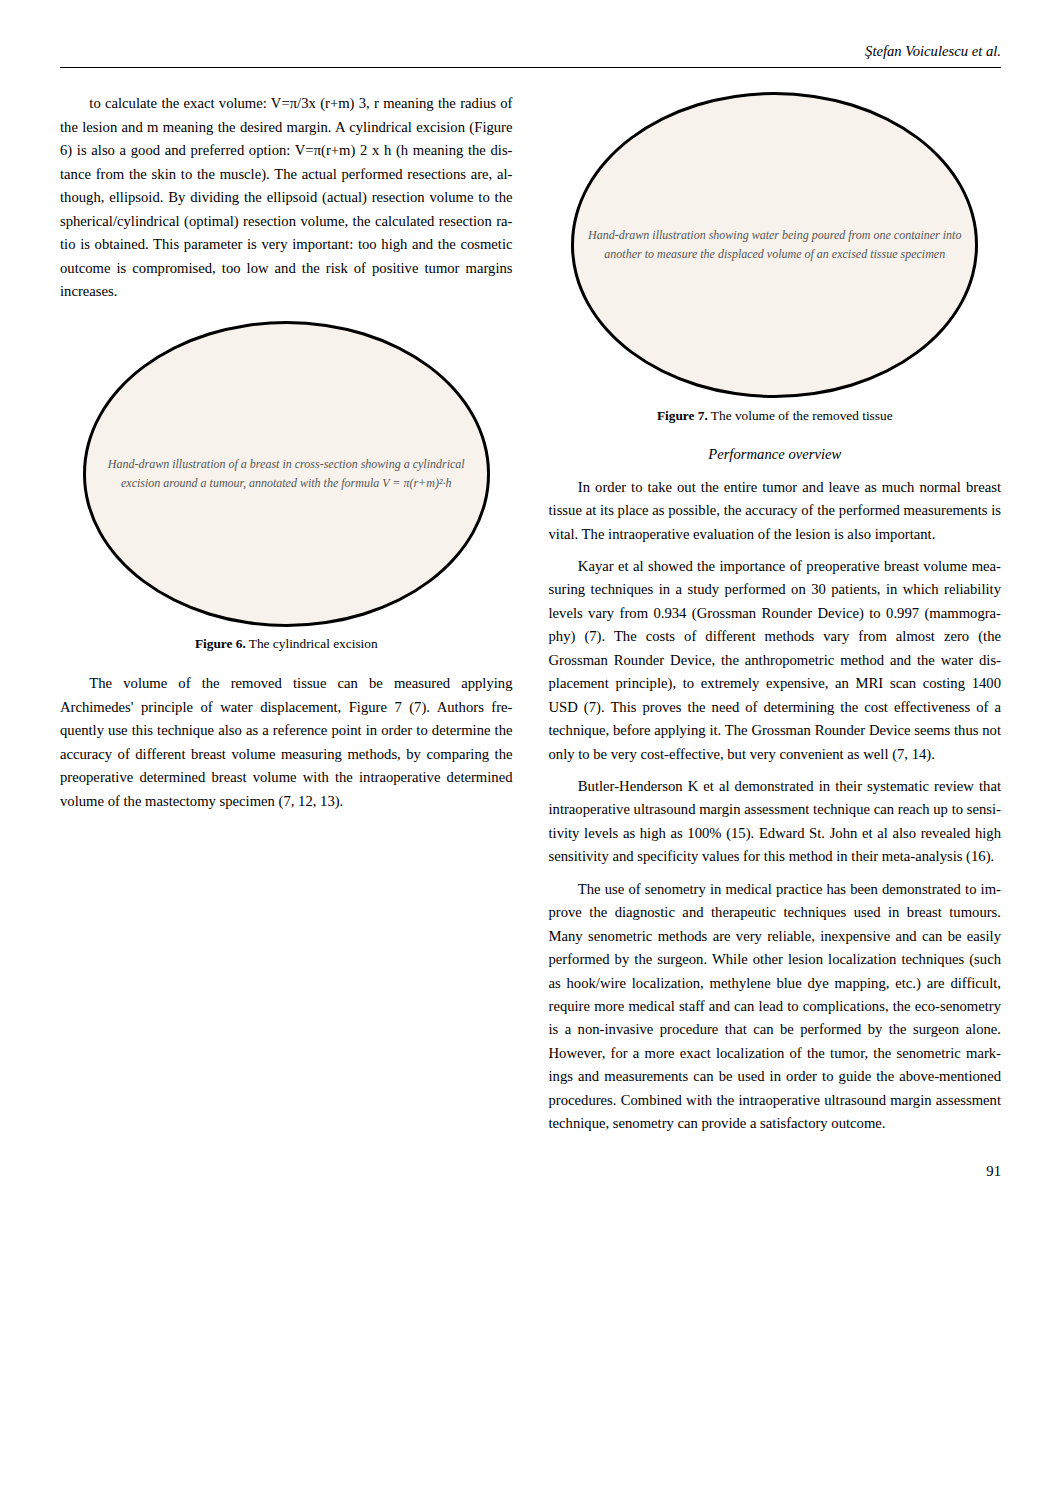Ştefan Voiculescu et al.
to calculate the exact volume: V=π/3x (r+m) 3, r meaning the radius of the lesion and m meaning the desired margin. A cylindrical excision (Figure 6) is also a good and preferred option: V=π(r+m) 2 x h (h meaning the distance from the skin to the muscle). The actual performed resections are, although, ellipsoid. By dividing the ellipsoid (actual) resection volume to the spherical/cylindrical (optimal) resection volume, the calculated resection ratio is obtained. This parameter is very important: too high and the cosmetic outcome is compromised, too low and the risk of positive tumor margins increases.
Hand-drawn illustration of a breast in cross-section showing a cylindrical excision around a tumour, annotated with the formula V = π(r+m)²·h
Figure 6. The cylindrical excision
The volume of the removed tissue can be measured applying Archimedes' principle of water displacement, Figure 7 (7). Authors frequently use this technique also as a reference point in order to determine the accuracy of different breast volume measuring methods, by comparing the preoperative determined breast volume with the intraoperative determined volume of the mastectomy specimen (7, 12, 13).
Hand-drawn illustration showing water being poured from one container into another to measure the displaced volume of an excised tissue specimen
Figure 7. The volume of the removed tissue
Performance overview
In order to take out the entire tumor and leave as much normal breast tissue at its place as possible, the accuracy of the performed measurements is vital. The intraoperative evaluation of the lesion is also important.
Kayar et al showed the importance of preoperative breast volume measuring techniques in a study performed on 30 patients, in which reliability levels vary from 0.934 (Grossman Rounder Device) to 0.997 (mammography) (7). The costs of different methods vary from almost zero (the Grossman Rounder Device, the anthropometric method and the water displacement principle), to extremely expensive, an MRI scan costing 1400 USD (7). This proves the need of determining the cost effectiveness of a technique, before applying it. The Grossman Rounder Device seems thus not only to be very cost-effective, but very convenient as well (7, 14).
Butler-Henderson K et al demonstrated in their systematic review that intraoperative ultrasound margin assessment technique can reach up to sensitivity levels as high as 100% (15). Edward St. John et al also revealed high sensitivity and specificity values for this method in their meta-analysis (16).
The use of senometry in medical practice has been demonstrated to improve the diagnostic and therapeutic techniques used in breast tumours. Many senometric methods are very reliable, inexpensive and can be easily performed by the surgeon. While other lesion localization techniques (such as hook/wire localization, methylene blue dye mapping, etc.) are difficult, require more medical staff and can lead to complications, the eco-senometry is a non-invasive procedure that can be performed by the surgeon alone. However, for a more exact localization of the tumor, the senometric markings and measurements can be used in order to guide the above-mentioned procedures. Combined with the intraoperative ultrasound margin assessment technique, senometry can provide a satisfactory outcome.
91